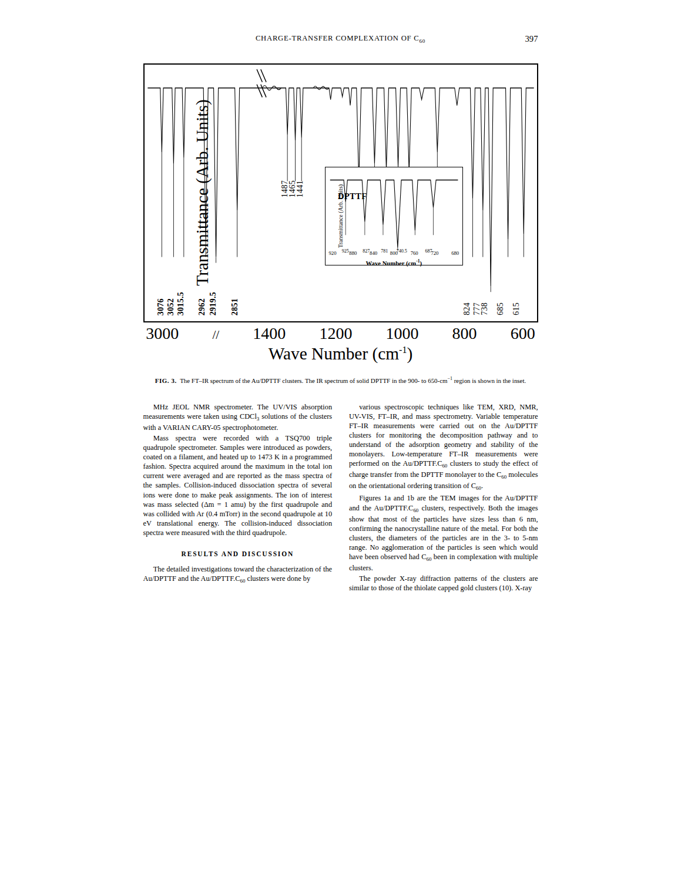Charge-Transfer Complexation of C60 397
Transmittance (Arb. Units)
3076 3052 3015.5 2962 2919.5 2851 1487 1465 1441 1207.5 1157 1119.5 1070 1027.5 920 824 777 738 685 615
Transmittance (Arb. Units)
DPTTF
925 827 781 740.5 687
920880840800760720680
Wave Number (cm-1)
3000 // 1400 1200 1000 800 600
Wave Number (cm-1)
FIG. 3. The FT–IR spectrum of the Au/DPTTF clusters. The IR spectrum of solid DPTTF in the 900- to 650-cm−1 region is shown in the inset.
MHz JEOL NMR spectrometer. The UV/VIS absorption measurements were taken using CDCl3 solutions of the clusters with a VARIAN CARY-05 spectrophotometer.
Mass spectra were recorded with a TSQ700 triple quadrupole spectrometer. Samples were introduced as powders, coated on a filament, and heated up to 1473 K in a programmed fashion. Spectra acquired around the maximum in the total ion current were averaged and are reported as the mass spectra of the samples. Collision-induced dissociation spectra of several ions were done to make peak assignments. The ion of interest was mass selected (Δm = 1 amu) by the first quadrupole and was collided with Ar (0.4 mTorr) in the second quadrupole at 10 eV translational energy. The collision-induced dissociation spectra were measured with the third quadrupole.
RESULTS AND DISCUSSION
The detailed investigations toward the characterization of the Au/DPTTF and the Au/DPTTF.C60 clusters were done by
various spectroscopic techniques like TEM, XRD, NMR, UV-VIS, FT–IR, and mass spectrometry. Variable temperature FT–IR measurements were carried out on the Au/DPTTF clusters for monitoring the decomposition pathway and to understand of the adsorption geometry and stability of the monolayers. Low-temperature FT–IR measurements were performed on the Au/DPTTF.C60 clusters to study the effect of charge transfer from the DPTTF monolayer to the C60 molecules on the orientational ordering transition of C60.
Figures 1a and 1b are the TEM images for the Au/DPTTF and the Au/DPTTF.C60 clusters, respectively. Both the images show that most of the particles have sizes less than 6 nm, confirming the nanocrystalline nature of the metal. For both the clusters, the diameters of the particles are in the 3- to 5-nm range. No agglomeration of the particles is seen which would have been observed had C60 been in complexation with multiple clusters.
The powder X-ray diffraction patterns of the clusters are similar to those of the thiolate capped gold clusters (10). X-ray